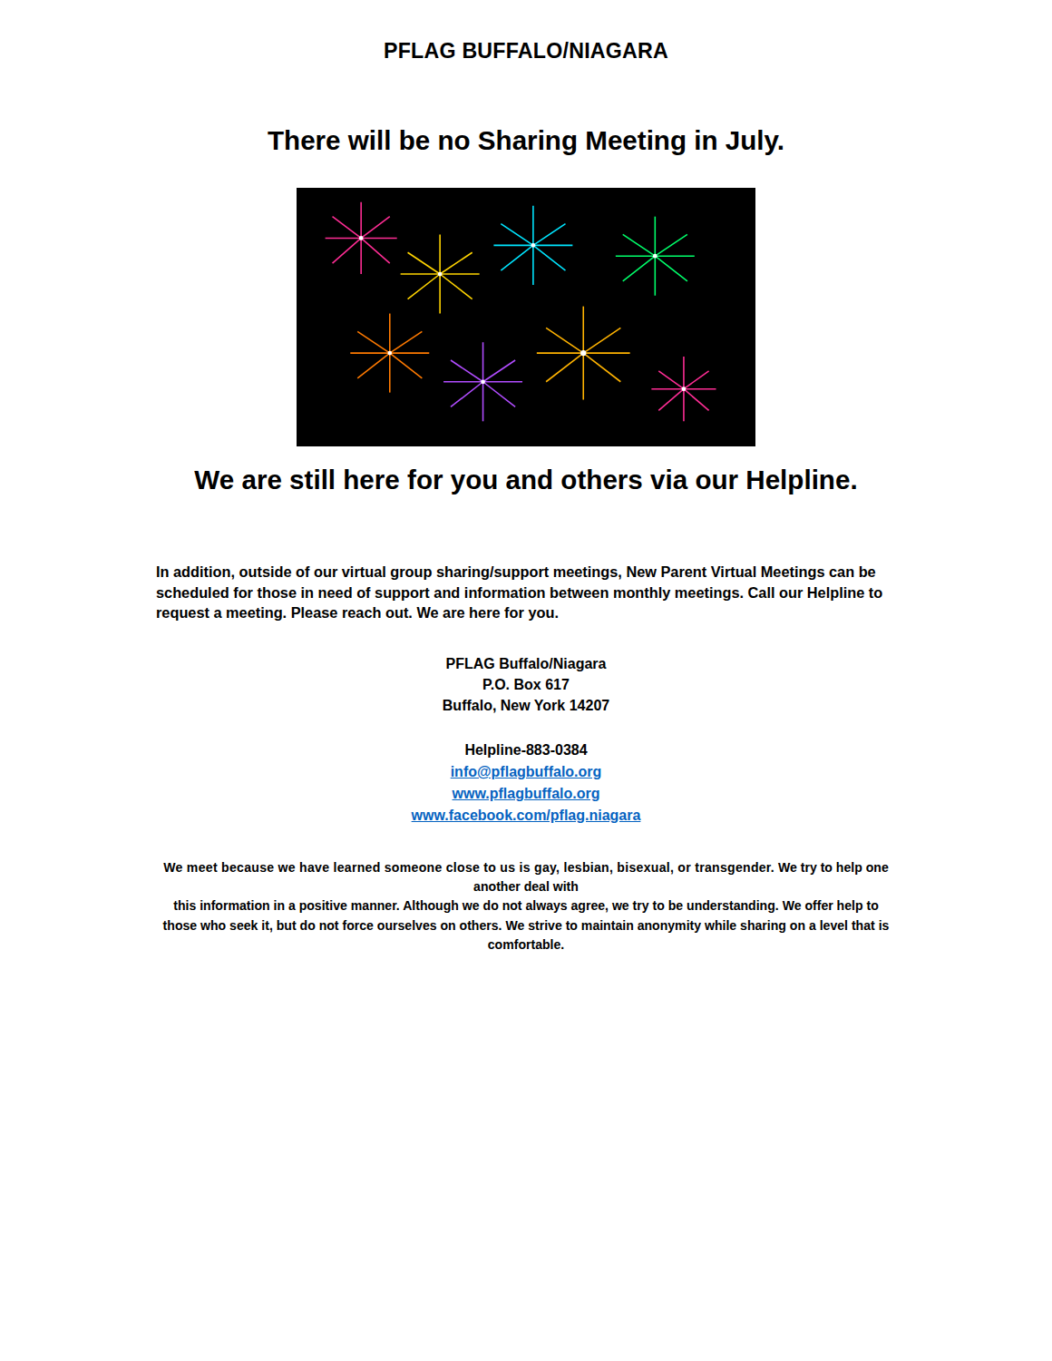PFLAG BUFFALO/NIAGARA
There will be no Sharing Meeting in July.
We are still here for you and others via our Helpline.
In addition, outside of our virtual group sharing/support meetings, New Parent Virtual Meetings can be scheduled for those in need of support and information between monthly meetings. Call our Helpline to request a meeting. Please reach out. We are here for you.
PFLAG Buffalo/Niagara
P.O. Box 617
Buffalo, New York 14207
Helpline-883-0384
info@pflagbuffalo.org
www.pflagbuffalo.org
www.facebook.com/pflag.niagara
We meet because we have learned someone close to us is gay, lesbian, bisexual, or transgender. We try to help one another deal with
this information in a positive manner. Although we do not always agree, we try to be understanding. We offer help to those who seek it, but do not force ourselves on others. We strive to maintain anonymity while sharing on a level that is comfortable.